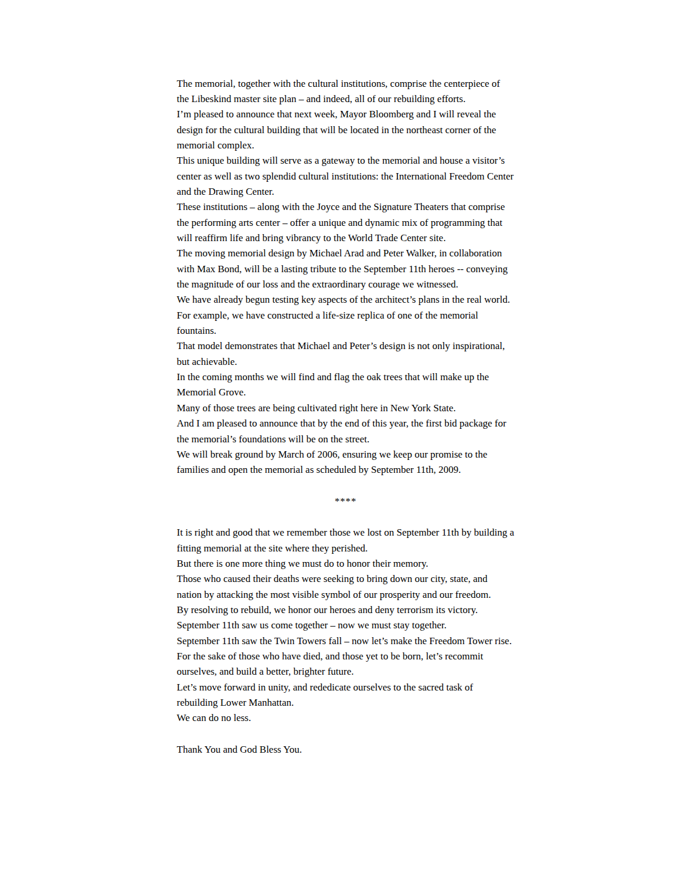The memorial, together with the cultural institutions, comprise the centerpiece of the Libeskind master site plan – and indeed, all of our rebuilding efforts.
I’m pleased to announce that next week, Mayor Bloomberg and I will reveal the design for the cultural building that will be located in the northeast corner of the memorial complex.
This unique building will serve as a gateway to the memorial and house a visitor’s center as well as two splendid cultural institutions: the International Freedom Center and the Drawing Center.
These institutions – along with the Joyce and the Signature Theaters that comprise the performing arts center – offer a unique and dynamic mix of programming that will reaffirm life and bring vibrancy to the World Trade Center site.
The moving memorial design by Michael Arad and Peter Walker, in collaboration with Max Bond, will be a lasting tribute to the September 11th heroes -- conveying the magnitude of our loss and the extraordinary courage we witnessed.
We have already begun testing key aspects of the architect’s plans in the real world.
For example, we have constructed a life-size replica of one of the memorial fountains.
That model demonstrates that Michael and Peter’s design is not only inspirational, but achievable.
In the coming months we will find and flag the oak trees that will make up the Memorial Grove.
Many of those trees are being cultivated right here in New York State.
And I am pleased to announce that by the end of this year, the first bid package for the memorial’s foundations will be on the street.
We will break ground by March of 2006, ensuring we keep our promise to the families and open the memorial as scheduled by September 11th, 2009.
****
It is right and good that we remember those we lost on September 11th by building a fitting memorial at the site where they perished.
But there is one more thing we must do to honor their memory.
Those who caused their deaths were seeking to bring down our city, state, and nation by attacking the most visible symbol of our prosperity and our freedom.
By resolving to rebuild, we honor our heroes and deny terrorism its victory.
September 11th saw us come together – now we must stay together.
September 11th saw the Twin Towers fall – now let’s make the Freedom Tower rise.
For the sake of those who have died, and those yet to be born, let’s recommit ourselves, and build a better, brighter future.
Let’s move forward in unity, and rededicate ourselves to the sacred task of rebuilding Lower Manhattan.
We can do no less.
Thank You and God Bless You.